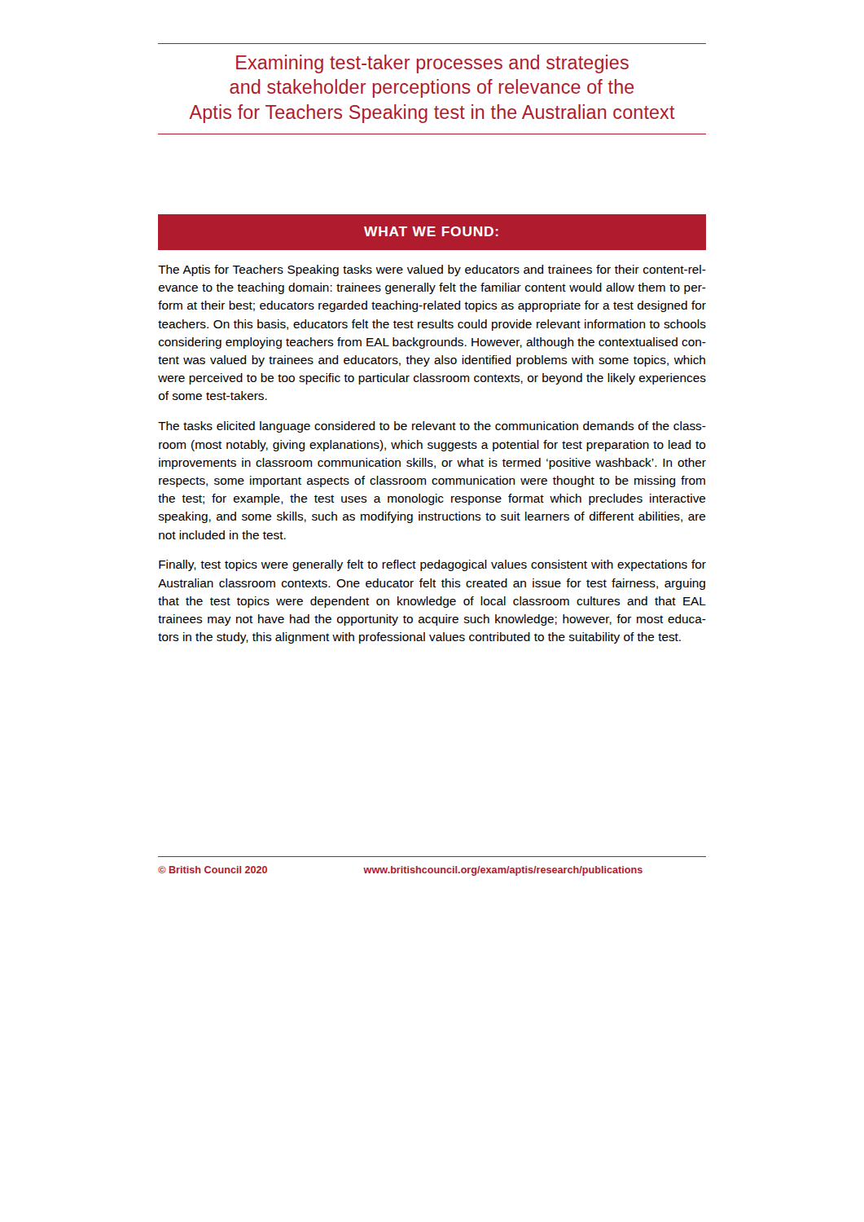Examining test-taker processes and strategies
and stakeholder perceptions of relevance of the
Aptis for Teachers Speaking test in the Australian context
WHAT WE FOUND:
The Aptis for Teachers Speaking tasks were valued by educators and trainees for their content-relevance to the teaching domain: trainees generally felt the familiar content would allow them to perform at their best; educators regarded teaching-related topics as appropriate for a test designed for teachers. On this basis, educators felt the test results could provide relevant information to schools considering employing teachers from EAL backgrounds. However, although the contextualised content was valued by trainees and educators, they also identified problems with some topics, which were perceived to be too specific to particular classroom contexts, or beyond the likely experiences of some test-takers.
The tasks elicited language considered to be relevant to the communication demands of the classroom (most notably, giving explanations), which suggests a potential for test preparation to lead to improvements in classroom communication skills, or what is termed ‘positive washback’. In other respects, some important aspects of classroom communication were thought to be missing from the test; for example, the test uses a monologic response format which precludes interactive speaking, and some skills, such as modifying instructions to suit learners of different abilities, are not included in the test.
Finally, test topics were generally felt to reflect pedagogical values consistent with expectations for Australian classroom contexts. One educator felt this created an issue for test fairness, arguing that the test topics were dependent on knowledge of local classroom cultures and that EAL trainees may not have had the opportunity to acquire such knowledge; however, for most educators in the study, this alignment with professional values contributed to the suitability of the test.
© British Council 2020 www.britishcouncil.org/exam/aptis/research/publications